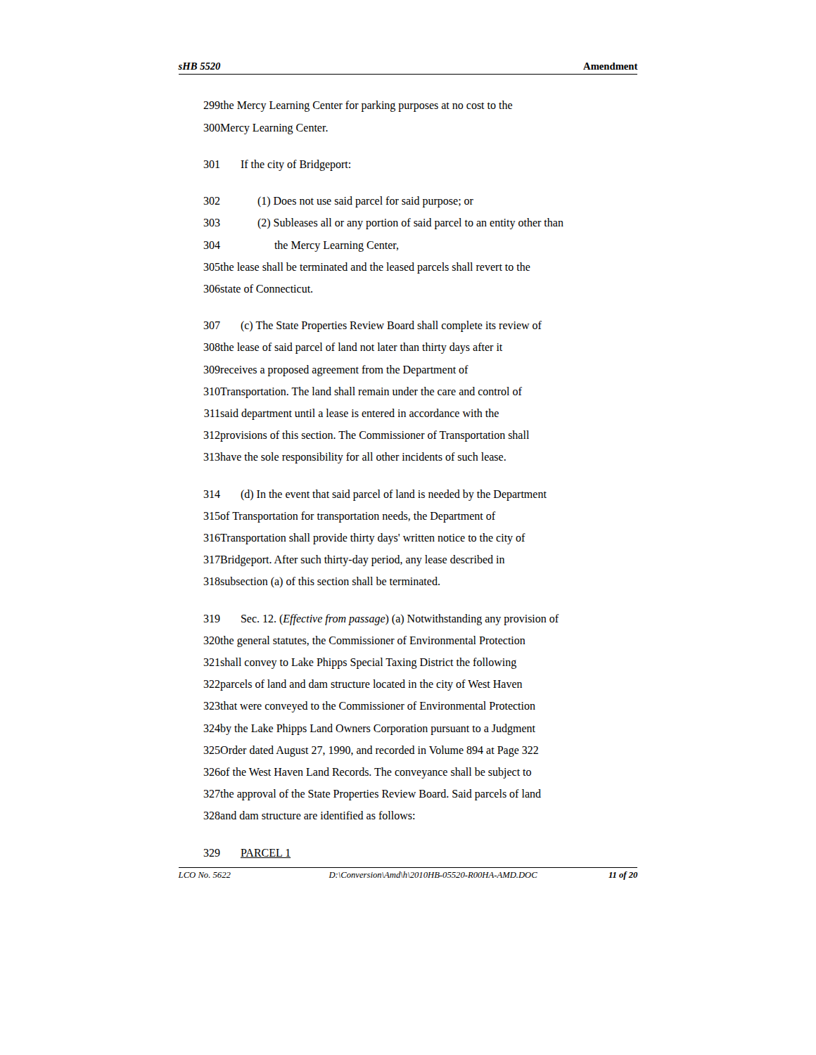sHB 5520 Amendment
| 299 | the Mercy Learning Center for parking purposes at no cost to the |
| 300 | Mercy Learning Center. |
| 301 | If the city of Bridgeport: |
| 302 | (1) Does not use said parcel for said purpose; or |
| 303 | (2) Subleases all or any portion of said parcel to an entity other than |
| 304 | the Mercy Learning Center, |
| 305 | the lease shall be terminated and the leased parcels shall revert to the |
| 306 | state of Connecticut. |
| 307 | (c) The State Properties Review Board shall complete its review of |
| 308 | the lease of said parcel of land not later than thirty days after it |
| 309 | receives a proposed agreement from the Department of |
| 310 | Transportation. The land shall remain under the care and control of |
| 311 | said department until a lease is entered in accordance with the |
| 312 | provisions of this section. The Commissioner of Transportation shall |
| 313 | have the sole responsibility for all other incidents of such lease. |
| 314 | (d) In the event that said parcel of land is needed by the Department |
| 315 | of Transportation for transportation needs, the Department of |
| 316 | Transportation shall provide thirty days' written notice to the city of |
| 317 | Bridgeport. After such thirty-day period, any lease described in |
| 318 | subsection (a) of this section shall be terminated. |
| 319 | Sec. 12. ( Effective from passage ) (a) Notwithstanding any provision of |
| 320 | the general statutes, the Commissioner of Environmental Protection |
| 321 | shall convey to Lake Phipps Special Taxing District the following |
| 322 | parcels of land and dam structure located in the city of West Haven |
| 323 | that were conveyed to the Commissioner of Environmental Protection |
| 324 | by the Lake Phipps Land Owners Corporation pursuant to a Judgment |
| 325 | Order dated August 27, 1990, and recorded in Volume 894 at Page 322 |
| 326 | of the West Haven Land Records. The conveyance shall be subject to |
| 327 | the approval of the State Properties Review Board. Said parcels of land |
| 328 | and dam structure are identified as follows: |
| 329 | PARCEL 1 |
LCO No. 5622 D:\Conversion\Amd\h\2010HB-05520-R00HA-AMD.DOC 11 of 20